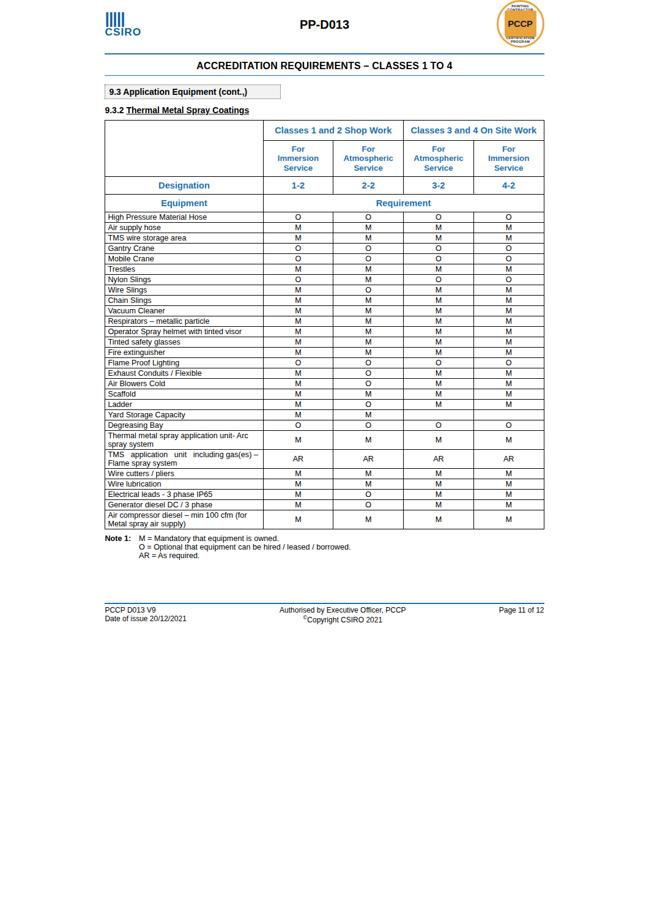|||||
CSIRO
PP-D013
PAINTING CONTRACTOR
PCCP
CERTIFICATION PROGRAM
ACCREDITATION REQUIREMENTS – CLASSES 1 TO 4
9.3 Application Equipment (cont.,)
9.3.2 Thermal Metal Spray Coatings
| | Classes 1 and 2 Shop Work | Classes 3 and 4 On Site Work |
| --- | --- | --- |
| For Immersion Service | For Atmospheric Service | For Atmospheric Service | For Immersion Service |
| Designation | 1-2 | 2-2 | 3-2 | 4-2 |
| Equipment | Requirement |
| High Pressure Material Hose | O | O | O | O |
| Air supply hose | M | M | M | M |
| TMS wire storage area | M | M | M | M |
| Gantry Crane | O | O | O | O |
| Mobile Crane | O | O | O | O |
| Trestles | M | M | M | M |
| Nylon Slings | O | M | O | O |
| Wire Slings | M | O | M | M |
| Chain Slings | M | M | M | M |
| Vacuum Cleaner | M | M | M | M |
| Respirators – metallic particle | M | M | M | M |
| Operator Spray helmet with tinted visor | M | M | M | M |
| Tinted safety glasses | M | M | M | M |
| Fire extinguisher | M | M | M | M |
| Flame Proof Lighting | O | O | O | O |
| Exhaust Conduits / Flexible | M | O | M | M |
| Air Blowers Cold | M | O | M | M |
| Scaffold | M | M | M | M |
| Ladder | M | O | M | M |
| Yard Storage Capacity | M | M | | |
| Degreasing Bay | O | O | O | O |
| Thermal metal spray application unit- Arc spray system | M | M | M | M |
| TMS application unit including gas(es) – Flame spray system | AR | AR | AR | AR |
| Wire cutters / pliers | M | M | M | M |
| Wire lubrication | M | M | M | M |
| Electrical leads - 3 phase IP65 | M | O | M | M |
| Generator diesel DC / 3 phase | M | O | M | M |
| Air compressor diesel – min 100 cfm (for Metal spray air supply) | M | M | M | M |
Note 1:
M = Mandatory that equipment is owned.
O = Optional that equipment can be hired / leased / borrowed.
AR = As required.
PCCP D013 V9
Date of issue 20/12/2021
Authorised by Executive Officer, PCCP
©Copyright CSIRO 2021
Page 11 of 12